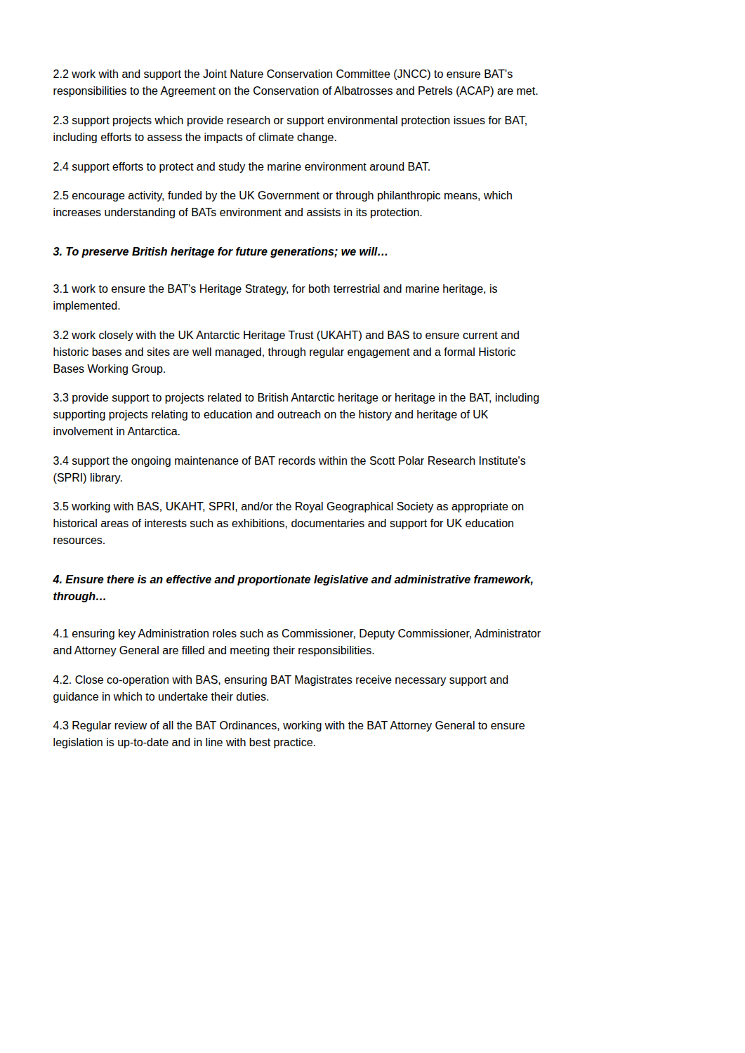2.2 work with and support the Joint Nature Conservation Committee (JNCC) to ensure BAT's responsibilities to the Agreement on the Conservation of Albatrosses and Petrels (ACAP) are met.
2.3 support projects which provide research or support environmental protection issues for BAT, including efforts to assess the impacts of climate change.
2.4 support efforts to protect and study the marine environment around BAT.
2.5 encourage activity, funded by the UK Government or through philanthropic means, which increases understanding of BATs environment and assists in its protection.
3. To preserve British heritage for future generations; we will…
3.1 work to ensure the BAT's Heritage Strategy, for both terrestrial and marine heritage, is implemented.
3.2 work closely with the UK Antarctic Heritage Trust (UKAHT) and BAS to ensure current and historic bases and sites are well managed, through regular engagement and a formal Historic Bases Working Group.
3.3 provide support to projects related to British Antarctic heritage or heritage in the BAT, including supporting projects relating to education and outreach on the history and heritage of UK involvement in Antarctica.
3.4 support the ongoing maintenance of BAT records within the Scott Polar Research Institute's (SPRI) library.
3.5 working with BAS, UKAHT, SPRI, and/or the Royal Geographical Society as appropriate on historical areas of interests such as exhibitions, documentaries and support for UK education resources.
4. Ensure there is an effective and proportionate legislative and administrative framework, through…
4.1 ensuring key Administration roles such as Commissioner, Deputy Commissioner, Administrator and Attorney General are filled and meeting their responsibilities.
4.2. Close co-operation with BAS, ensuring BAT Magistrates receive necessary support and guidance in which to undertake their duties.
4.3 Regular review of all the BAT Ordinances, working with the BAT Attorney General to ensure legislation is up-to-date and in line with best practice.